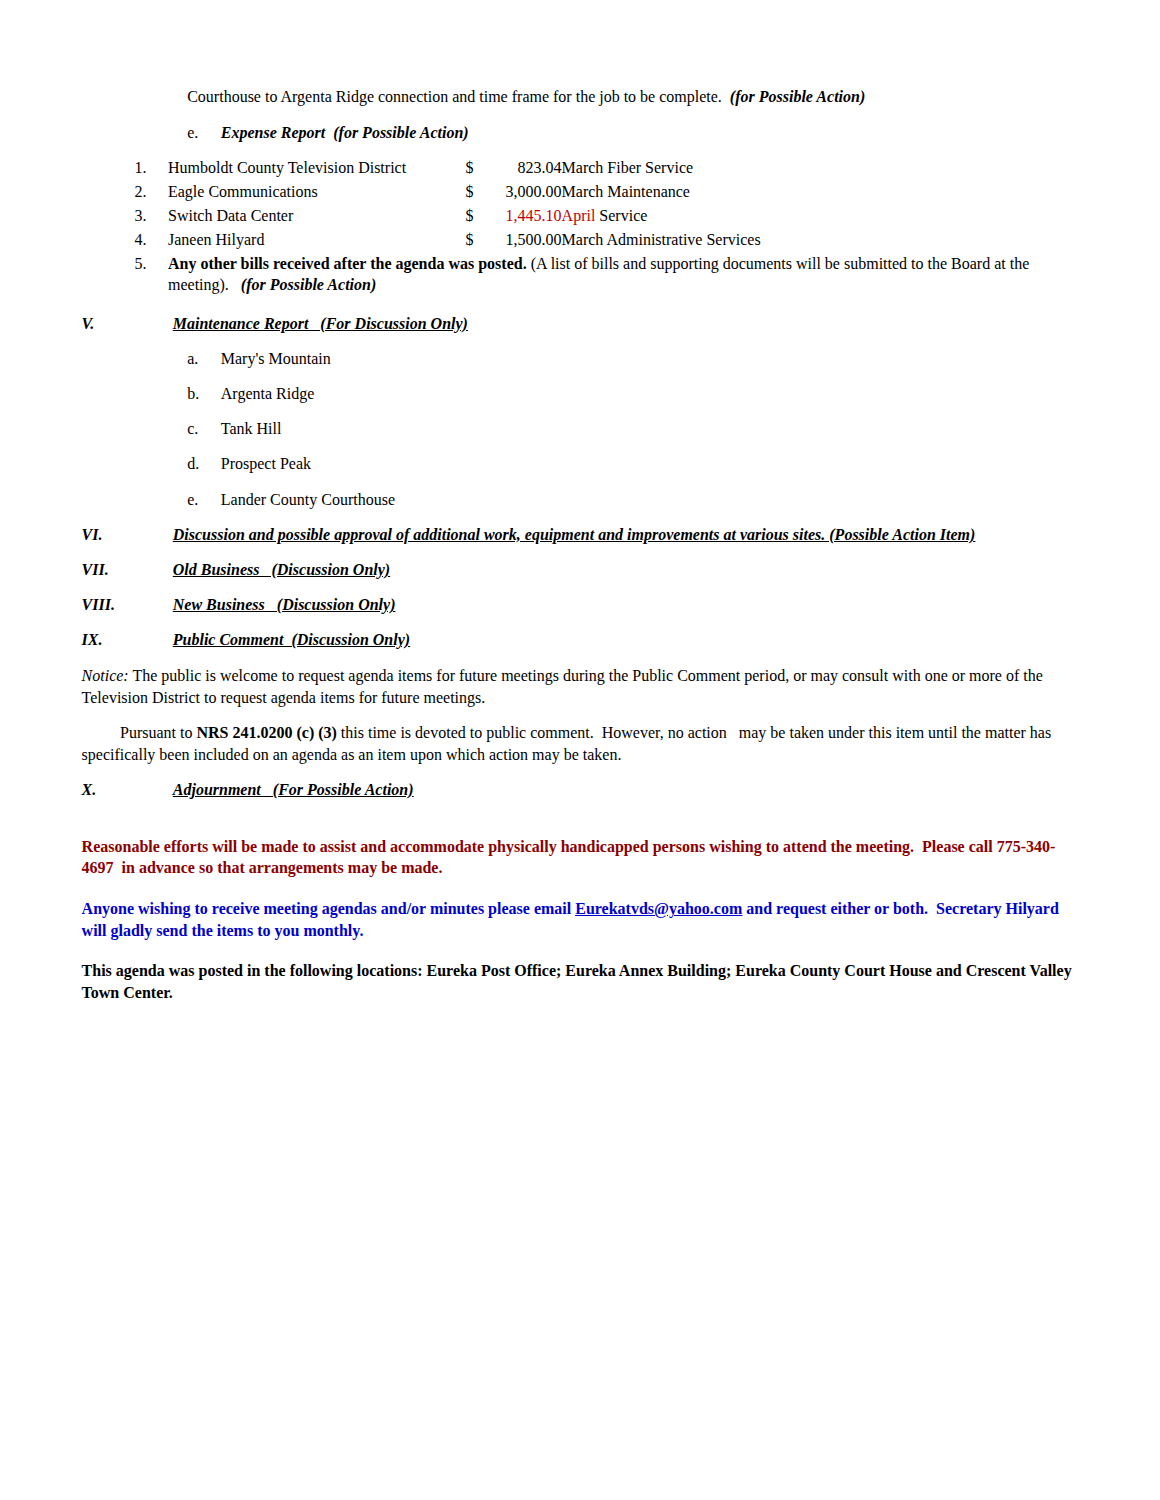Courthouse to Argenta Ridge connection and time frame for the job to be complete. (for Possible Action)
e. Expense Report (for Possible Action)
| 1. | Humboldt County Television District | $ | 823.04 | March Fiber Service |
| 2. | Eagle Communications | $ | 3,000.00 | March Maintenance |
| 3. | Switch Data Center | $ | 1,445.10 | April Service |
| 4. | Janeen Hilyard | $ | 1,500.00 | March Administrative Services |
| 5. | Any other bills received after the agenda was posted. (A list of bills and supporting documents will be submitted to the Board at the meeting). (for Possible Action) |
V.
Maintenance Report (For Discussion Only)
a. Mary's Mountain
b. Argenta Ridge
c. Tank Hill
d. Prospect Peak
e. Lander County Courthouse
VI.
Discussion and possible approval of additional work, equipment and improvements at various sites. (Possible Action Item)
VII.
Old Business (Discussion Only)
VIII.
New Business (Discussion Only)
IX.
Public Comment (Discussion Only)
Notice: The public is welcome to request agenda items for future meetings during the Public Comment period, or may consult with one or more of the Television District to request agenda items for future meetings.
Pursuant to NRS 241.0200 (c) (3) this time is devoted to public comment. However, no action may be taken under this item until the matter has specifically been included on an agenda as an item upon which action may be taken.
X.
Adjournment (For Possible Action)
Reasonable efforts will be made to assist and accommodate physically handicapped persons wishing to attend the meeting. Please call 775-340-4697 in advance so that arrangements may be made.
Anyone wishing to receive meeting agendas and/or minutes please email Eurekatvds@yahoo.com and request either or both. Secretary Hilyard will gladly send the items to you monthly.
This agenda was posted in the following locations: Eureka Post Office; Eureka Annex Building; Eureka County Court House and Crescent Valley Town Center.